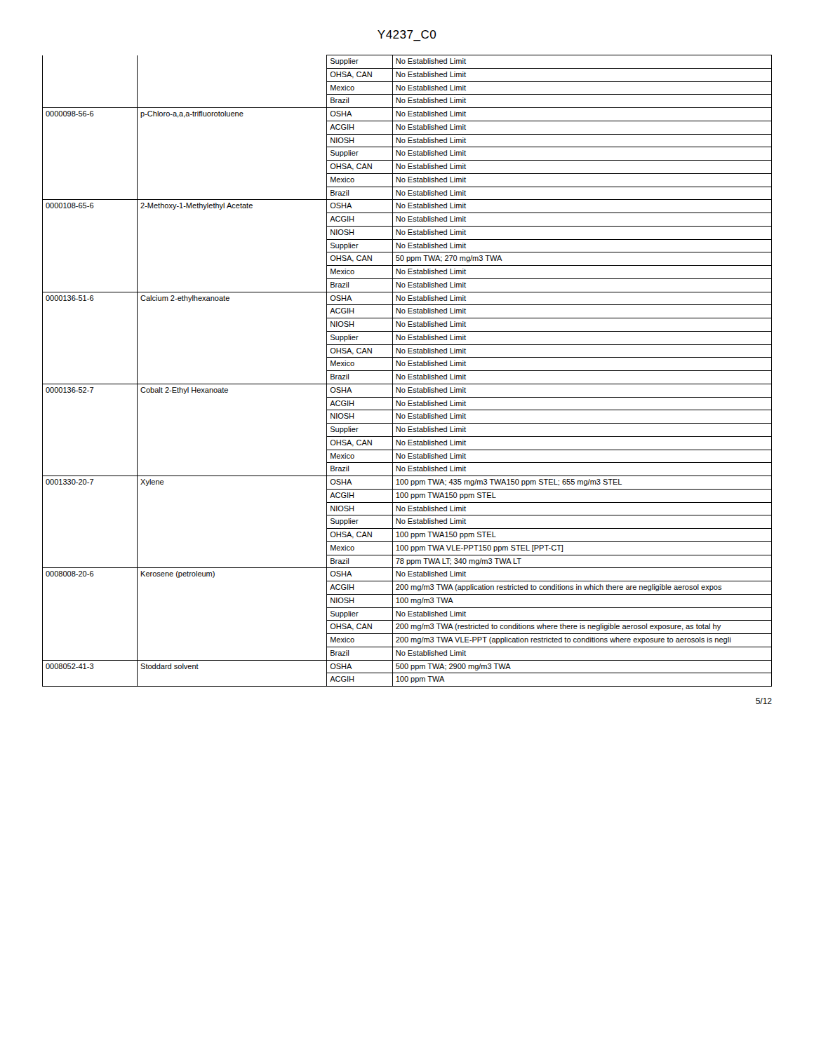Y4237_C0
| | | Supplier | No Established Limit |
| | | OHSA, CAN | No Established Limit |
| | | Mexico | No Established Limit |
| | | Brazil | No Established Limit |
| 0000098-56-6 | p-Chloro-a,a,a-trifluorotoluene | OSHA | No Established Limit |
| ACGIH | No Established Limit |
| NIOSH | No Established Limit |
| Supplier | No Established Limit |
| OHSA, CAN | No Established Limit |
| Mexico | No Established Limit |
| Brazil | No Established Limit |
| 0000108-65-6 | 2-Methoxy-1-Methylethyl Acetate | OSHA | No Established Limit |
| ACGIH | No Established Limit |
| NIOSH | No Established Limit |
| Supplier | No Established Limit |
| OHSA, CAN | 50 ppm TWA; 270 mg/m3 TWA |
| Mexico | No Established Limit |
| Brazil | No Established Limit |
| 0000136-51-6 | Calcium 2-ethylhexanoate | OSHA | No Established Limit |
| ACGIH | No Established Limit |
| NIOSH | No Established Limit |
| Supplier | No Established Limit |
| OHSA, CAN | No Established Limit |
| Mexico | No Established Limit |
| Brazil | No Established Limit |
| 0000136-52-7 | Cobalt 2-Ethyl Hexanoate | OSHA | No Established Limit |
| ACGIH | No Established Limit |
| NIOSH | No Established Limit |
| Supplier | No Established Limit |
| OHSA, CAN | No Established Limit |
| Mexico | No Established Limit |
| Brazil | No Established Limit |
| 0001330-20-7 | Xylene | OSHA | 100 ppm TWA; 435 mg/m3 TWA150 ppm STEL; 655 mg/m3 STEL |
| ACGIH | 100 ppm TWA150 ppm STEL |
| NIOSH | No Established Limit |
| Supplier | No Established Limit |
| OHSA, CAN | 100 ppm TWA150 ppm STEL |
| Mexico | 100 ppm TWA VLE-PPT150 ppm STEL [PPT-CT] |
| Brazil | 78 ppm TWA LT; 340 mg/m3 TWA LT |
| 0008008-20-6 | Kerosene (petroleum) | OSHA | No Established Limit |
| ACGIH | 200 mg/m3 TWA (application restricted to conditions in which there are negligible aerosol expos |
| NIOSH | 100 mg/m3 TWA |
| Supplier | No Established Limit |
| OHSA, CAN | 200 mg/m3 TWA (restricted to conditions where there is negligible aerosol exposure, as total hy |
| Mexico | 200 mg/m3 TWA VLE-PPT (application restricted to conditions where exposure to aerosols is negli |
| Brazil | No Established Limit |
| 0008052-41-3 | Stoddard solvent | OSHA | 500 ppm TWA; 2900 mg/m3 TWA |
| ACGIH | 100 ppm TWA |
5/12